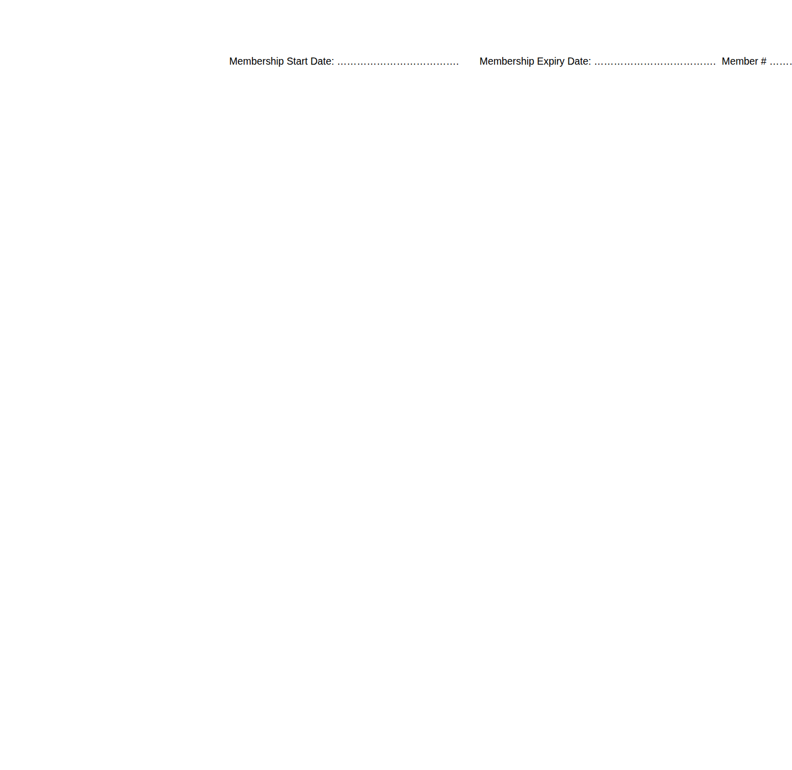Membership Start Date: ………………………………. Membership Expiry Date: ………………………………. Member # ……………..